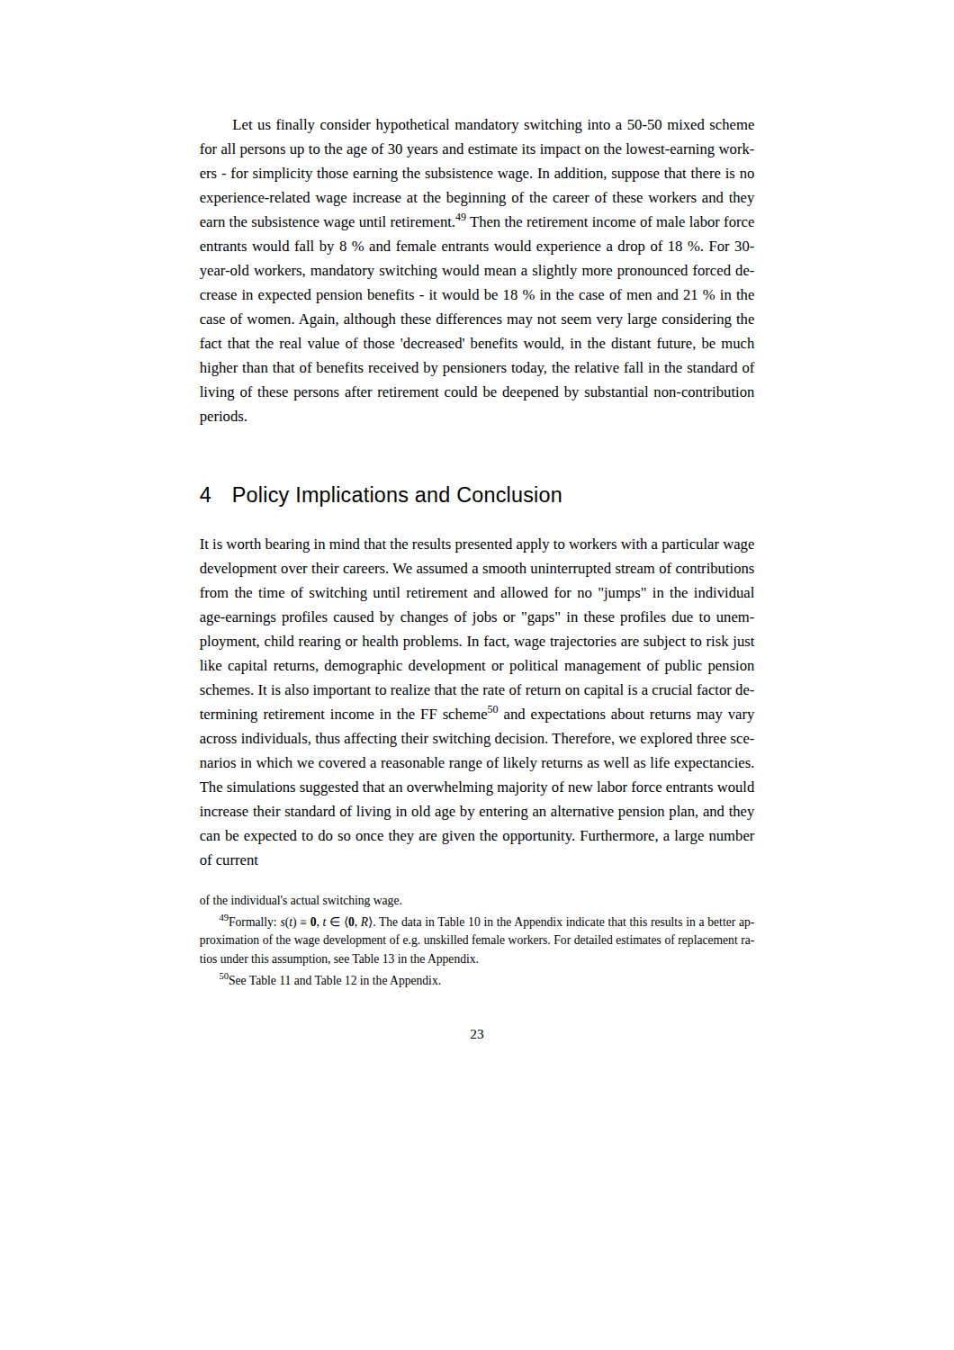Let us finally consider hypothetical mandatory switching into a 50-50 mixed scheme for all persons up to the age of 30 years and estimate its impact on the lowest-earning workers - for simplicity those earning the subsistence wage. In addition, suppose that there is no experience-related wage increase at the beginning of the career of these workers and they earn the subsistence wage until retirement.49 Then the retirement income of male labor force entrants would fall by 8 % and female entrants would experience a drop of 18 %. For 30-year-old workers, mandatory switching would mean a slightly more pronounced forced decrease in expected pension benefits - it would be 18 % in the case of men and 21 % in the case of women. Again, although these differences may not seem very large considering the fact that the real value of those 'decreased' benefits would, in the distant future, be much higher than that of benefits received by pensioners today, the relative fall in the standard of living of these persons after retirement could be deepened by substantial non-contribution periods.
4 Policy Implications and Conclusion
It is worth bearing in mind that the results presented apply to workers with a particular wage development over their careers. We assumed a smooth uninterrupted stream of contributions from the time of switching until retirement and allowed for no "jumps" in the individual age-earnings profiles caused by changes of jobs or "gaps" in these profiles due to unemployment, child rearing or health problems. In fact, wage trajectories are subject to risk just like capital returns, demographic development or political management of public pension schemes. It is also important to realize that the rate of return on capital is a crucial factor determining retirement income in the FF scheme50 and expectations about returns may vary across individuals, thus affecting their switching decision. Therefore, we explored three scenarios in which we covered a reasonable range of likely returns as well as life expectancies. The simulations suggested that an overwhelming majority of new labor force entrants would increase their standard of living in old age by entering an alternative pension plan, and they can be expected to do so once they are given the opportunity. Furthermore, a large number of current
of the individual's actual switching wage.
49Formally: s(t) ≡ 0, t ∈ ⟨0, R⟩. The data in Table 10 in the Appendix indicate that this results in a better approximation of the wage development of e.g. unskilled female workers. For detailed estimates of replacement ratios under this assumption, see Table 13 in the Appendix.
50See Table 11 and Table 12 in the Appendix.
23